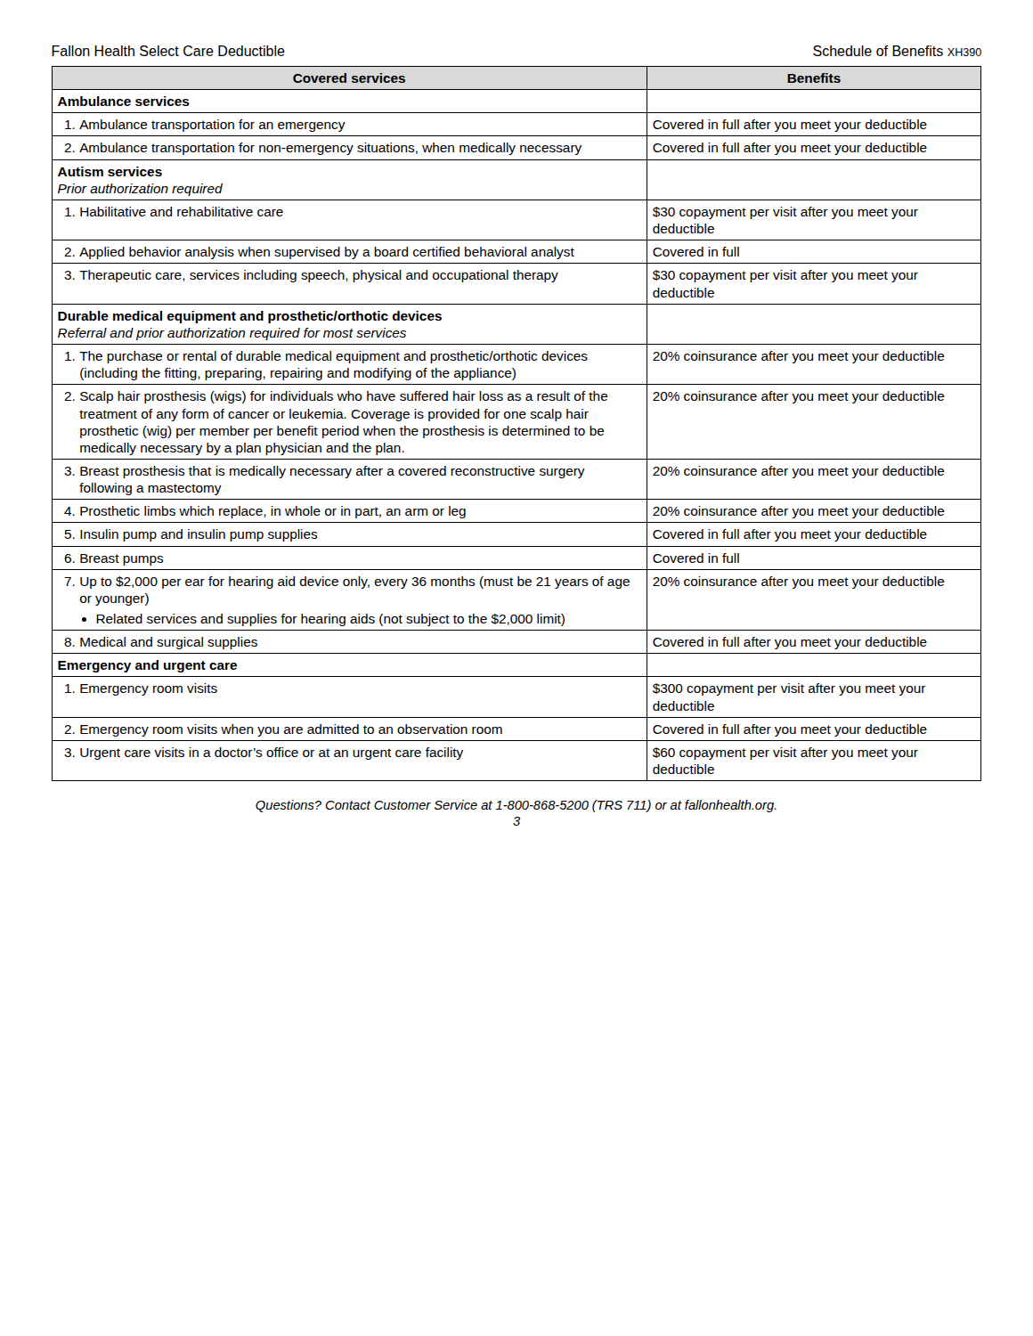Fallon Health Select Care Deductible
Schedule of Benefits XH390
| Covered services | Benefits |
| --- | --- |
| Ambulance services | |
| Ambulance transportation for an emergency | Covered in full after you meet your deductible |
| Ambulance transportation for non-emergency situations, when medically necessary | Covered in full after you meet your deductible |
| Autism services Prior authorization required | |
| Habilitative and rehabilitative care | $30 copayment per visit after you meet your deductible |
| Applied behavior analysis when supervised by a board certified behavioral analyst | Covered in full |
| Therapeutic care, services including speech, physical and occupational therapy | $30 copayment per visit after you meet your deductible |
| Durable medical equipment and prosthetic/orthotic devices Referral and prior authorization required for most services | |
| The purchase or rental of durable medical equipment and prosthetic/orthotic devices (including the fitting, preparing, repairing and modifying of the appliance) | 20% coinsurance after you meet your deductible |
| Scalp hair prosthesis (wigs) for individuals who have suffered hair loss as a result of the treatment of any form of cancer or leukemia. Coverage is provided for one scalp hair prosthetic (wig) per member per benefit period when the prosthesis is determined to be medically necessary by a plan physician and the plan. | 20% coinsurance after you meet your deductible |
| Breast prosthesis that is medically necessary after a covered reconstructive surgery following a mastectomy | 20% coinsurance after you meet your deductible |
| Prosthetic limbs which replace, in whole or in part, an arm or leg | 20% coinsurance after you meet your deductible |
| Insulin pump and insulin pump supplies | Covered in full after you meet your deductible |
| Breast pumps | Covered in full |
| Up to $2,000 per ear for hearing aid device only, every 36 months (must be 21 years of age or younger) Related services and supplies for hearing aids (not subject to the $2,000 limit) | 20% coinsurance after you meet your deductible |
| Medical and surgical supplies | Covered in full after you meet your deductible |
| Emergency and urgent care | |
| Emergency room visits | $300 copayment per visit after you meet your deductible |
| Emergency room visits when you are admitted to an observation room | Covered in full after you meet your deductible |
| Urgent care visits in a doctor’s office or at an urgent care facility | $60 copayment per visit after you meet your deductible |
Questions? Contact Customer Service at 1-800-868-5200 (TRS 711) or at fallonhealth.org.
3